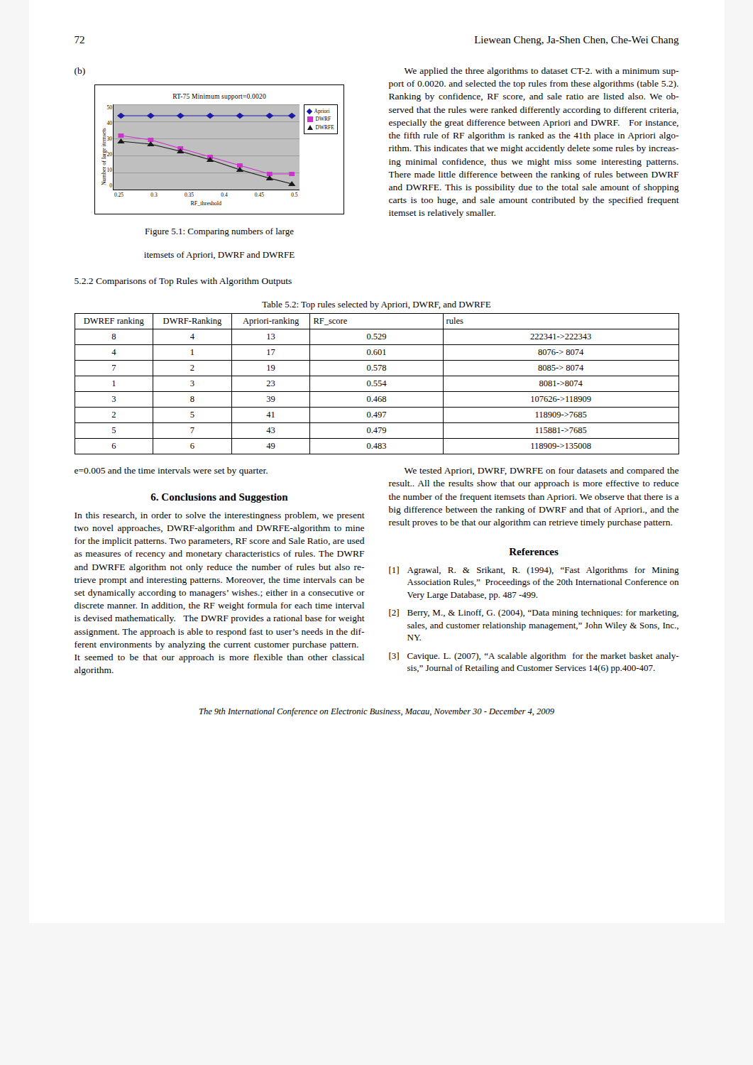72
Liewean Cheng, Ja-Shen Chen, Che-Wei Chang
(b)
RT-75 Minimum support=0.0020
Number of large itemsets
50403020100
0.250.30.350.40.450.5
RF_threshold
Apriori
DWRF
DWRFE
Figure 5.1: Comparing numbers of large itemsets of Apriori, DWRF and DWRFE
5.2.2 Comparisons of Top Rules with Algorithm Outputs
We applied the three algorithms to dataset CT-2. with a minimum support of 0.0020. and selected the top rules from these algorithms (table 5.2). Ranking by confidence, RF score, and sale ratio are listed also. We observed that the rules were ranked differently according to different criteria, especially the great difference between Apriori and DWRF. For instance, the fifth rule of RF algorithm is ranked as the 41th place in Apriori algorithm. This indicates that we might accidently delete some rules by increasing minimal confidence, thus we might miss some interesting patterns. There made little difference between the ranking of rules between DWRF and DWRFE. This is possibility due to the total sale amount of shopping carts is too huge, and sale amount contributed by the specified frequent itemset is relatively smaller.
Table 5.2: Top rules selected by Apriori, DWRF, and DWRFE
| DWREF ranking | DWRF-Ranking | Apriori-ranking | RF_score | rules |
| --- | --- | --- | --- | --- |
| 8 | 4 | 13 | 0.529 | 222341->222343 |
| 4 | 1 | 17 | 0.601 | 8076-> 8074 |
| 7 | 2 | 19 | 0.578 | 8085-> 8074 |
| 1 | 3 | 23 | 0.554 | 8081->8074 |
| 3 | 8 | 39 | 0.468 | 107626->118909 |
| 2 | 5 | 41 | 0.497 | 118909->7685 |
| 5 | 7 | 43 | 0.479 | 115881->7685 |
| 6 | 6 | 49 | 0.483 | 118909->135008 |
e=0.005 and the time intervals were set by quarter.
6. Conclusions and Suggestion
In this research, in order to solve the interestingness problem, we present two novel approaches, DWRF-algorithm and DWRFE-algorithm to mine for the implicit patterns. Two parameters, RF score and Sale Ratio, are used as measures of recency and monetary characteristics of rules. The DWRF and DWRFE algorithm not only reduce the number of rules but also retrieve prompt and interesting patterns. Moreover, the time intervals can be set dynamically according to managers’ wishes.; either in a consecutive or discrete manner. In addition, the RF weight formula for each time interval is devised mathematically. The DWRF provides a rational base for weight assignment. The approach is able to respond fast to user’s needs in the different environments by analyzing the current customer purchase pattern. It seemed to be that our approach is more flexible than other classical algorithm.
We tested Apriori, DWRF, DWRFE on four datasets and compared the result.. All the results show that our approach is more effective to reduce the number of the frequent itemsets than Apriori. We observe that there is a big difference between the ranking of DWRF and that of Apriori., and the result proves to be that our algorithm can retrieve timely purchase pattern.
References
[1] Agrawal, R. & Srikant, R. (1994), “Fast Algorithms for Mining Association Rules,” Proceedings of the 20th International Conference on Very Large Database, pp. 487 -499.
[2] Berry, M., & Linoff, G. (2004), “Data mining techniques: for marketing, sales, and customer relationship management,” John Wiley & Sons, Inc., NY.
[3] Cavique. L. (2007), “A scalable algorithm for the market basket analysis,” Journal of Retailing and Customer Services 14(6) pp.400-407.
The 9th International Conference on Electronic Business, Macau, November 30 - December 4, 2009